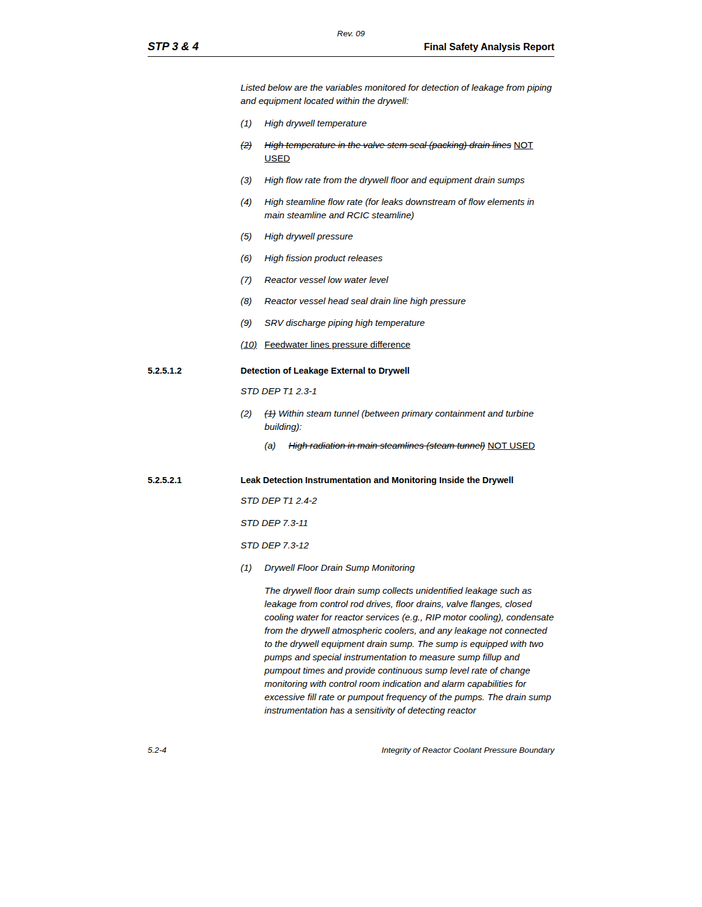Rev. 09
STP 3 & 4
Final Safety Analysis Report
Listed below are the variables monitored for detection of leakage from piping and equipment located within the drywell:
(1) High drywell temperature
(2) High temperature in the valve stem seal (packing) drain lines NOT USED
(3) High flow rate from the drywell floor and equipment drain sumps
(4) High steamline flow rate (for leaks downstream of flow elements in main steamline and RCIC steamline)
(5) High drywell pressure
(6) High fission product releases
(7) Reactor vessel low water level
(8) Reactor vessel head seal drain line high pressure
(9) SRV discharge piping high temperature
(10) Feedwater lines pressure difference
5.2.5.1.2 Detection of Leakage External to Drywell
STD DEP T1 2.3-1
(2) (1) Within steam tunnel (between primary containment and turbine building):
(a) High radiation in main steamlines (steam tunnel) NOT USED
5.2.5.2.1 Leak Detection Instrumentation and Monitoring Inside the Drywell
STD DEP T1 2.4-2
STD DEP 7.3-11
STD DEP 7.3-12
(1) Drywell Floor Drain Sump Monitoring
The drywell floor drain sump collects unidentified leakage such as leakage from control rod drives, floor drains, valve flanges, closed cooling water for reactor services (e.g., RIP motor cooling), condensate from the drywell atmospheric coolers, and any leakage not connected to the drywell equipment drain sump. The sump is equipped with two pumps and special instrumentation to measure sump fillup and pumpout times and provide continuous sump level rate of change monitoring with control room indication and alarm capabilities for excessive fill rate or pumpout frequency of the pumps. The drain sump instrumentation has a sensitivity of detecting reactor
5.2-4
Integrity of Reactor Coolant Pressure Boundary